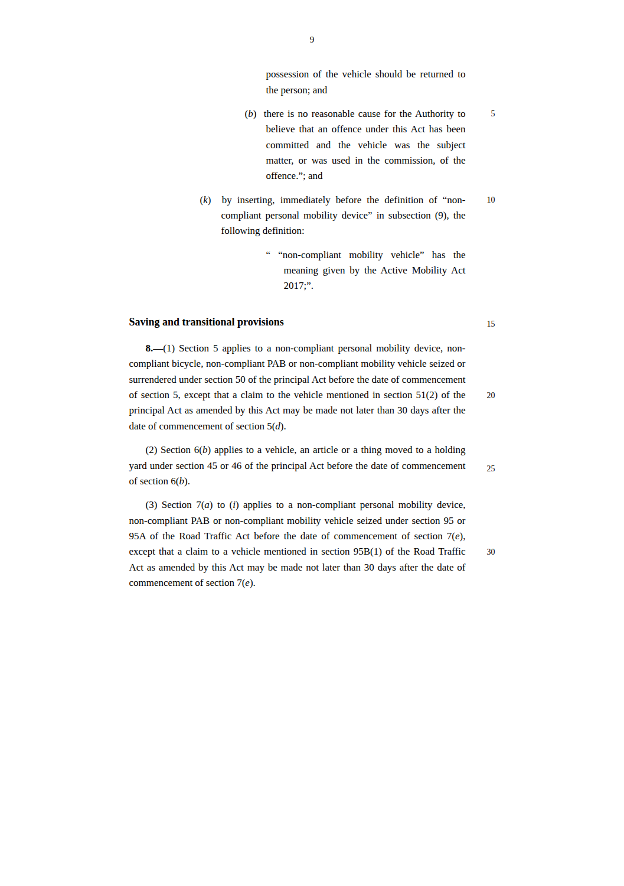9
possession of the vehicle should be returned to the person; and
(b) there is no reasonable cause for the Authority to believe that an offence under this Act has been committed and the vehicle was the subject matter, or was used in the commission, of the offence.”; and
5
(k) by inserting, immediately before the definition of “non-compliant personal mobility device” in subsection (9), the following definition:
10
“ “non-compliant mobility vehicle” has the meaning given by the Active Mobility Act 2017;”.
Saving and transitional provisions
15
8.—(1) Section 5 applies to a non-compliant personal mobility device, non-compliant bicycle, non-compliant PAB or non-compliant mobility vehicle seized or surrendered under section 50 of the principal Act before the date of commencement of section 5, except that a claim to the vehicle mentioned in section 51(2) of the principal Act as amended by this Act may be made not later than 30 days after the date of commencement of section 5(d).
20
(2) Section 6(b) applies to a vehicle, an article or a thing moved to a holding yard under section 45 or 46 of the principal Act before the date of commencement of section 6(b).
25
(3) Section 7(a) to (i) applies to a non-compliant personal mobility device, non-compliant PAB or non-compliant mobility vehicle seized under section 95 or 95A of the Road Traffic Act before the date of commencement of section 7(e), except that a claim to a vehicle mentioned in section 95B(1) of the Road Traffic Act as amended by this Act may be made not later than 30 days after the date of commencement of section 7(e).
30